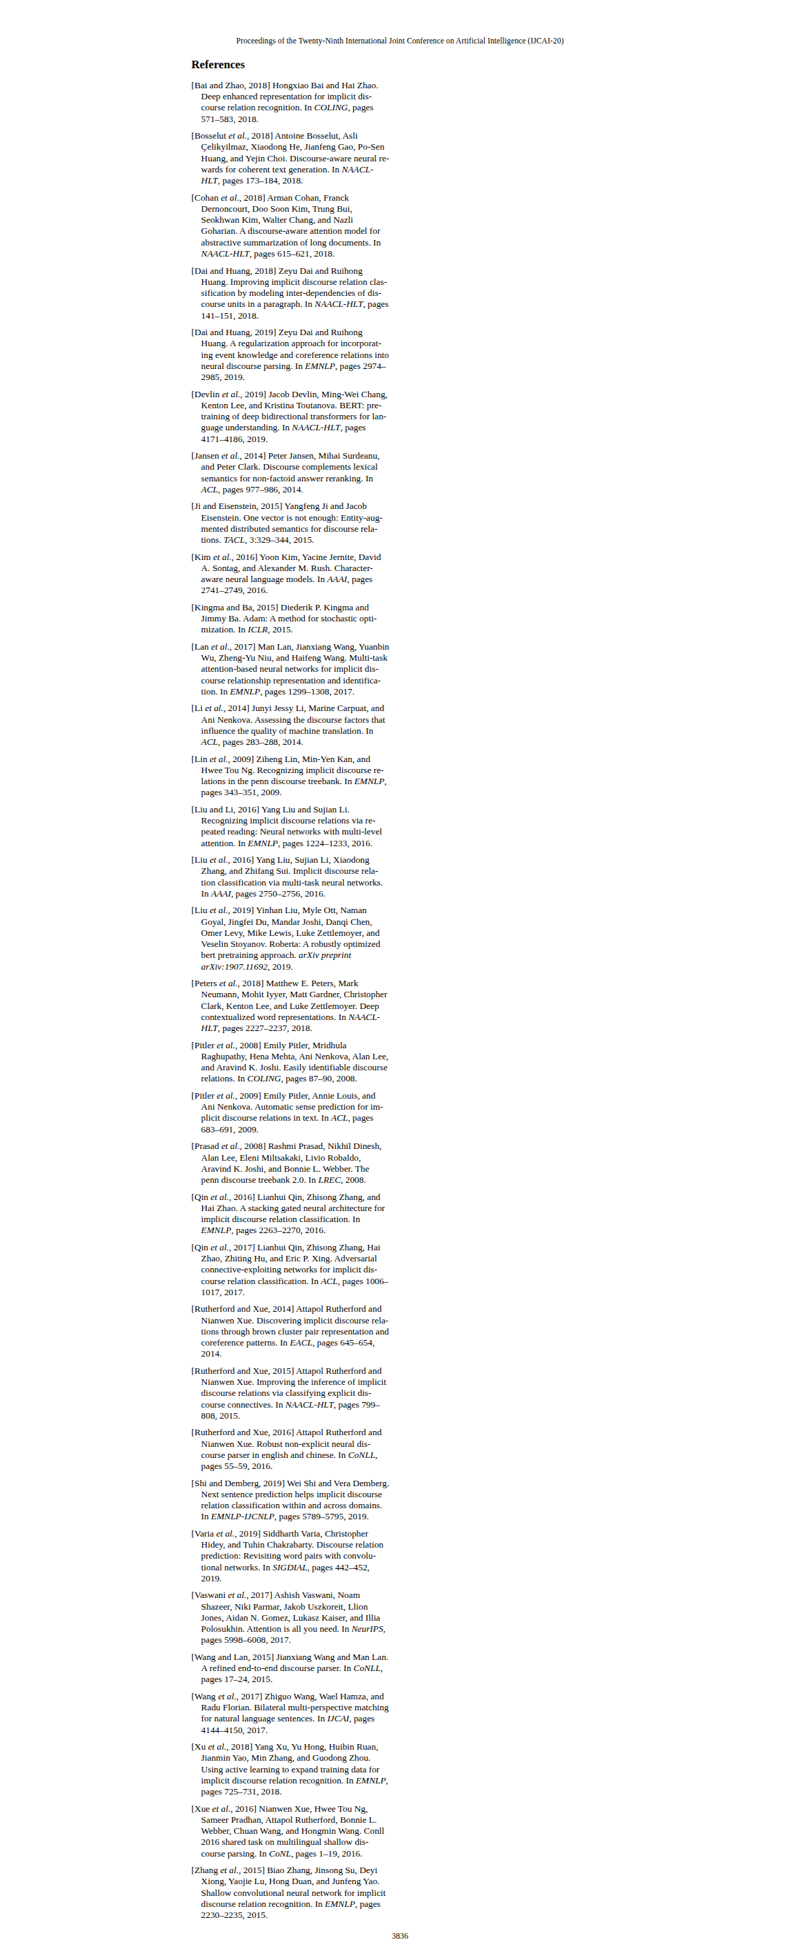Proceedings of the Twenty-Ninth International Joint Conference on Artificial Intelligence (IJCAI-20)
References
[Bai and Zhao, 2018] Hongxiao Bai and Hai Zhao. Deep enhanced representation for implicit discourse relation recognition. In COLING, pages 571–583, 2018.
[Bosselut et al., 2018] Antoine Bosselut, Asli Çelikyilmaz, Xiaodong He, Jianfeng Gao, Po-Sen Huang, and Yejin Choi. Discourse-aware neural rewards for coherent text generation. In NAACL-HLT, pages 173–184, 2018.
[Cohan et al., 2018] Arman Cohan, Franck Dernoncourt, Doo Soon Kim, Trung Bui, Seokhwan Kim, Walter Chang, and Nazli Goharian. A discourse-aware attention model for abstractive summarization of long documents. In NAACL-HLT, pages 615–621, 2018.
[Dai and Huang, 2018] Zeyu Dai and Ruihong Huang. Improving implicit discourse relation classification by modeling inter-dependencies of discourse units in a paragraph. In NAACL-HLT, pages 141–151, 2018.
[Dai and Huang, 2019] Zeyu Dai and Ruihong Huang. A regularization approach for incorporating event knowledge and coreference relations into neural discourse parsing. In EMNLP, pages 2974–2985, 2019.
[Devlin et al., 2019] Jacob Devlin, Ming-Wei Chang, Kenton Lee, and Kristina Toutanova. BERT: pre-training of deep bidirectional transformers for language understanding. In NAACL-HLT, pages 4171–4186, 2019.
[Jansen et al., 2014] Peter Jansen, Mihai Surdeanu, and Peter Clark. Discourse complements lexical semantics for non-factoid answer reranking. In ACL, pages 977–986, 2014.
[Ji and Eisenstein, 2015] Yangfeng Ji and Jacob Eisenstein. One vector is not enough: Entity-augmented distributed semantics for discourse relations. TACL, 3:329–344, 2015.
[Kim et al., 2016] Yoon Kim, Yacine Jernite, David A. Sontag, and Alexander M. Rush. Character-aware neural language models. In AAAI, pages 2741–2749, 2016.
[Kingma and Ba, 2015] Diederik P. Kingma and Jimmy Ba. Adam: A method for stochastic optimization. In ICLR, 2015.
[Lan et al., 2017] Man Lan, Jianxiang Wang, Yuanbin Wu, Zheng-Yu Niu, and Haifeng Wang. Multi-task attention-based neural networks for implicit discourse relationship representation and identification. In EMNLP, pages 1299–1308, 2017.
[Li et al., 2014] Junyi Jessy Li, Marine Carpuat, and Ani Nenkova. Assessing the discourse factors that influence the quality of machine translation. In ACL, pages 283–288, 2014.
[Lin et al., 2009] Ziheng Lin, Min-Yen Kan, and Hwee Tou Ng. Recognizing implicit discourse relations in the penn discourse treebank. In EMNLP, pages 343–351, 2009.
[Liu and Li, 2016] Yang Liu and Sujian Li. Recognizing implicit discourse relations via repeated reading: Neural networks with multi-level attention. In EMNLP, pages 1224–1233, 2016.
[Liu et al., 2016] Yang Liu, Sujian Li, Xiaodong Zhang, and Zhifang Sui. Implicit discourse relation classification via multi-task neural networks. In AAAI, pages 2750–2756, 2016.
[Liu et al., 2019] Yinhan Liu, Myle Ott, Naman Goyal, Jingfei Du, Mandar Joshi, Danqi Chen, Omer Levy, Mike Lewis, Luke Zettlemoyer, and Veselin Stoyanov. Roberta: A robustly optimized bert pretraining approach. arXiv preprint arXiv:1907.11692, 2019.
[Peters et al., 2018] Matthew E. Peters, Mark Neumann, Mohit Iyyer, Matt Gardner, Christopher Clark, Kenton Lee, and Luke Zettlemoyer. Deep contextualized word representations. In NAACL-HLT, pages 2227–2237, 2018.
[Pitler et al., 2008] Emily Pitler, Mridhula Raghupathy, Hena Mehta, Ani Nenkova, Alan Lee, and Aravind K. Joshi. Easily identifiable discourse relations. In COLING, pages 87–90, 2008.
[Pitler et al., 2009] Emily Pitler, Annie Louis, and Ani Nenkova. Automatic sense prediction for implicit discourse relations in text. In ACL, pages 683–691, 2009.
[Prasad et al., 2008] Rashmi Prasad, Nikhil Dinesh, Alan Lee, Eleni Miltsakaki, Livio Robaldo, Aravind K. Joshi, and Bonnie L. Webber. The penn discourse treebank 2.0. In LREC, 2008.
[Qin et al., 2016] Lianhui Qin, Zhisong Zhang, and Hai Zhao. A stacking gated neural architecture for implicit discourse relation classification. In EMNLP, pages 2263–2270, 2016.
[Qin et al., 2017] Lianhui Qin, Zhisong Zhang, Hai Zhao, Zhiting Hu, and Eric P. Xing. Adversarial connective-exploiting networks for implicit discourse relation classification. In ACL, pages 1006–1017, 2017.
[Rutherford and Xue, 2014] Attapol Rutherford and Nianwen Xue. Discovering implicit discourse relations through brown cluster pair representation and coreference patterns. In EACL, pages 645–654, 2014.
[Rutherford and Xue, 2015] Attapol Rutherford and Nianwen Xue. Improving the inference of implicit discourse relations via classifying explicit discourse connectives. In NAACL-HLT, pages 799–808, 2015.
[Rutherford and Xue, 2016] Attapol Rutherford and Nianwen Xue. Robust non-explicit neural discourse parser in english and chinese. In CoNLL, pages 55–59, 2016.
[Shi and Demberg, 2019] Wei Shi and Vera Demberg. Next sentence prediction helps implicit discourse relation classification within and across domains. In EMNLP-IJCNLP, pages 5789–5795, 2019.
[Varia et al., 2019] Siddharth Varia, Christopher Hidey, and Tuhin Chakrabarty. Discourse relation prediction: Revisiting word pairs with convolutional networks. In SIGDIAL, pages 442–452, 2019.
[Vaswani et al., 2017] Ashish Vaswani, Noam Shazeer, Niki Parmar, Jakob Uszkoreit, Llion Jones, Aidan N. Gomez, Lukasz Kaiser, and Illia Polosukhin. Attention is all you need. In NeurIPS, pages 5998–6008, 2017.
[Wang and Lan, 2015] Jianxiang Wang and Man Lan. A refined end-to-end discourse parser. In CoNLL, pages 17–24, 2015.
[Wang et al., 2017] Zhiguo Wang, Wael Hamza, and Radu Florian. Bilateral multi-perspective matching for natural language sentences. In IJCAI, pages 4144–4150, 2017.
[Xu et al., 2018] Yang Xu, Yu Hong, Huibin Ruan, Jianmin Yao, Min Zhang, and Guodong Zhou. Using active learning to expand training data for implicit discourse relation recognition. In EMNLP, pages 725–731, 2018.
[Xue et al., 2016] Nianwen Xue, Hwee Tou Ng, Sameer Pradhan, Attapol Rutherford, Bonnie L. Webber, Chuan Wang, and Hongmin Wang. Conll 2016 shared task on multilingual shallow discourse parsing. In CoNL, pages 1–19, 2016.
[Zhang et al., 2015] Biao Zhang, Jinsong Su, Deyi Xiong, Yaojie Lu, Hong Duan, and Junfeng Yao. Shallow convolutional neural network for implicit discourse relation recognition. In EMNLP, pages 2230–2235, 2015.
3836